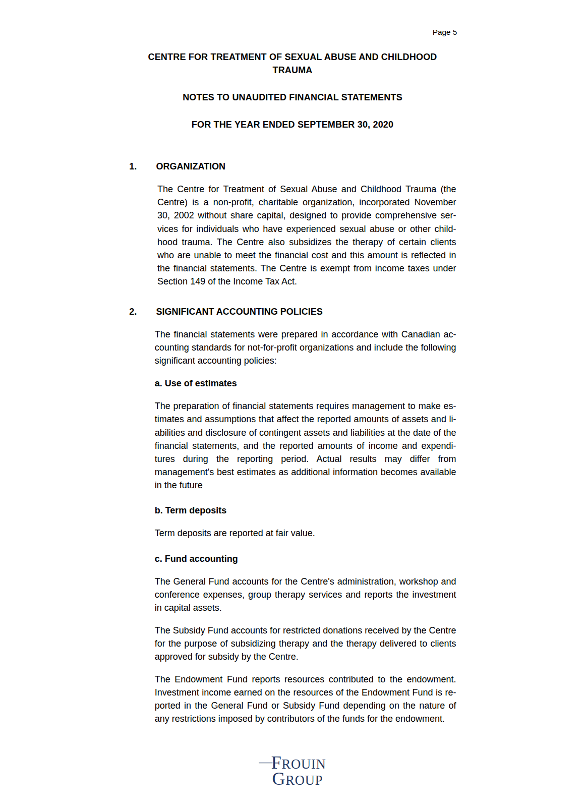Page 5
CENTRE FOR TREATMENT OF SEXUAL ABUSE AND CHILDHOOD TRAUMA
NOTES TO UNAUDITED FINANCIAL STATEMENTS
FOR THE YEAR ENDED SEPTEMBER 30, 2020
1. ORGANIZATION
The Centre for Treatment of Sexual Abuse and Childhood Trauma (the Centre) is a non-profit, charitable organization, incorporated November 30, 2002 without share capital, designed to provide comprehensive services for individuals who have experienced sexual abuse or other childhood trauma. The Centre also subsidizes the therapy of certain clients who are unable to meet the financial cost and this amount is reflected in the financial statements. The Centre is exempt from income taxes under Section 149 of the Income Tax Act.
2. SIGNIFICANT ACCOUNTING POLICIES
The financial statements were prepared in accordance with Canadian accounting standards for not-for-profit organizations and include the following significant accounting policies:
a. Use of estimates
The preparation of financial statements requires management to make estimates and assumptions that affect the reported amounts of assets and liabilities and disclosure of contingent assets and liabilities at the date of the financial statements, and the reported amounts of income and expenditures during the reporting period. Actual results may differ from management's best estimates as additional information becomes available in the future
b. Term deposits
Term deposits are reported at fair value.
c. Fund accounting
The General Fund accounts for the Centre's administration, workshop and conference expenses, group therapy services and reports the investment in capital assets.
The Subsidy Fund accounts for restricted donations received by the Centre for the purpose of subsidizing therapy and the therapy delivered to clients approved for subsidy by the Centre.
The Endowment Fund reports resources contributed to the endowment. Investment income earned on the resources of the Endowment Fund is reported in the General Fund or Subsidy Fund depending on the nature of any restrictions imposed by contributors of the funds for the endowment.
—FROUIN GROUP